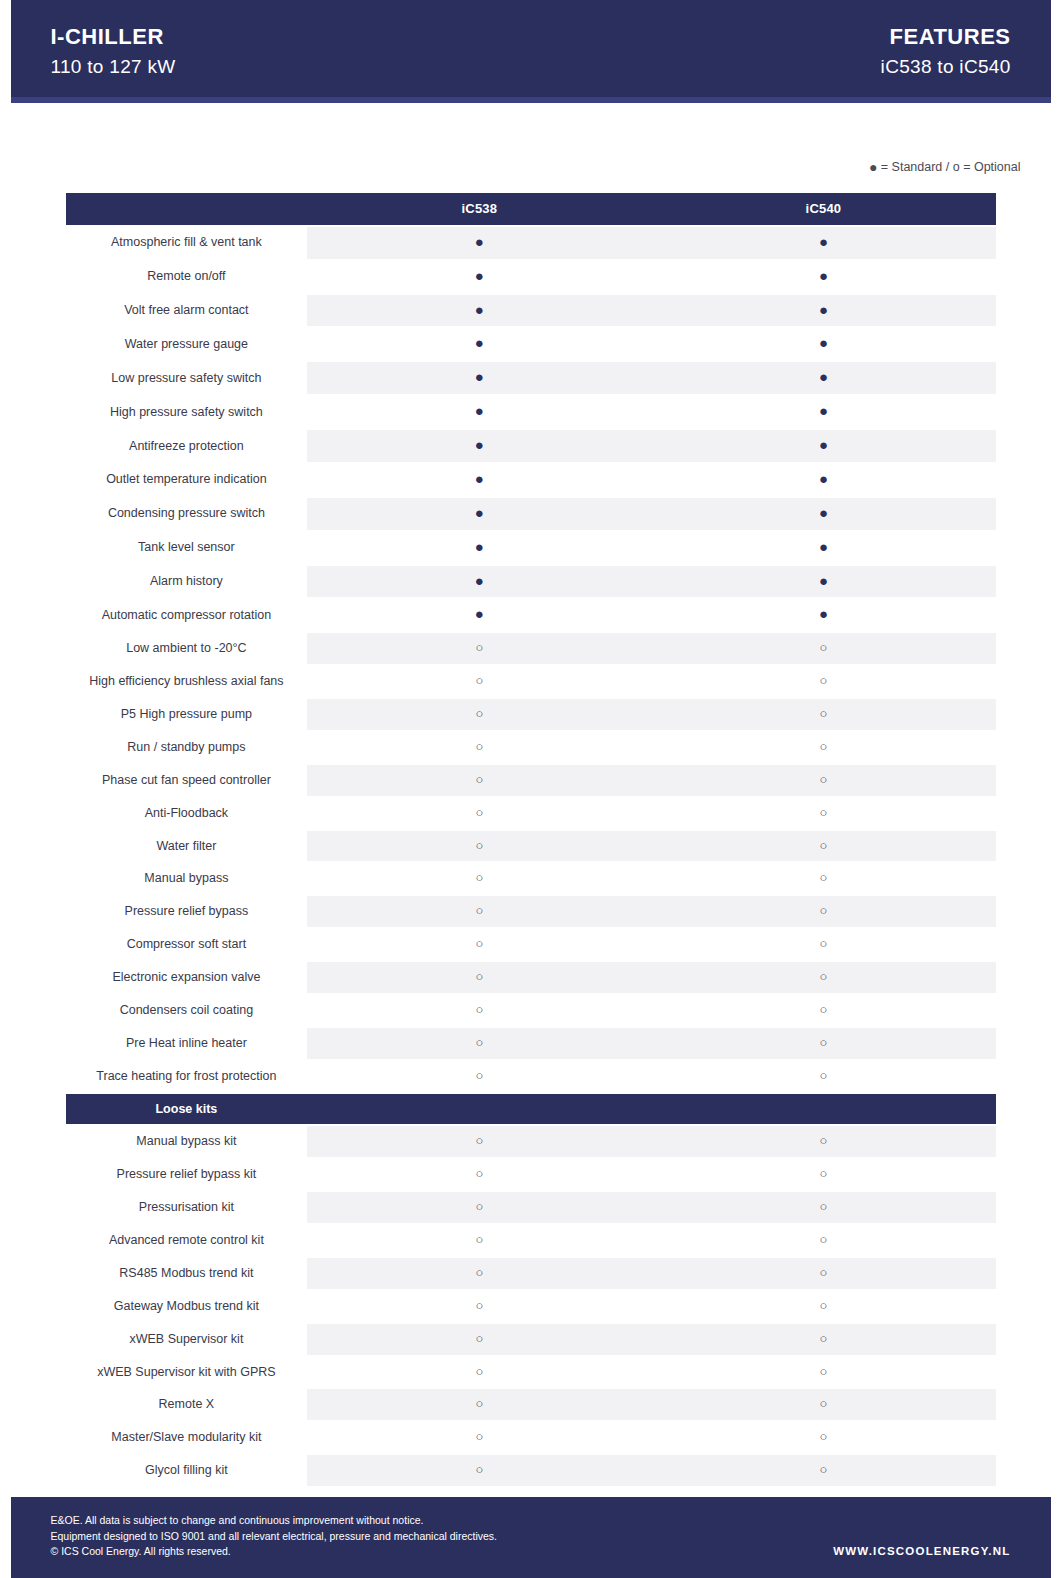i-CHILLER
110 to 127 kW
FEATURES
iC538 to iC540
● = Standard / o = Optional
| | iC538 | iC540 |
| --- | --- | --- |
| Atmospheric fill & vent tank | ● | ● |
| Remote on/off | ● | ● |
| Volt free alarm contact | ● | ● |
| Water pressure gauge | ● | ● |
| Low pressure safety switch | ● | ● |
| High pressure safety switch | ● | ● |
| Antifreeze protection | ● | ● |
| Outlet temperature indication | ● | ● |
| Condensing pressure switch | ● | ● |
| Tank level sensor | ● | ● |
| Alarm history | ● | ● |
| Automatic compressor rotation | ● | ● |
| Low ambient to -20°C | ○ | ○ |
| High efficiency brushless axial fans | ○ | ○ |
| P5 High pressure pump | ○ | ○ |
| Run / standby pumps | ○ | ○ |
| Phase cut fan speed controller | ○ | ○ |
| Anti-Floodback | ○ | ○ |
| Water filter | ○ | ○ |
| Manual bypass | ○ | ○ |
| Pressure relief bypass | ○ | ○ |
| Compressor soft start | ○ | ○ |
| Electronic expansion valve | ○ | ○ |
| Condensers coil coating | ○ | ○ |
| Pre Heat inline heater | ○ | ○ |
| Trace heating for frost protection | ○ | ○ |
| Loose kits | | |
| Manual bypass kit | ○ | ○ |
| Pressure relief bypass kit | ○ | ○ |
| Pressurisation kit | ○ | ○ |
| Advanced remote control kit | ○ | ○ |
| RS485 Modbus trend kit | ○ | ○ |
| Gateway Modbus trend kit | ○ | ○ |
| xWEB Supervisor kit | ○ | ○ |
| xWEB Supervisor kit with GPRS | ○ | ○ |
| Remote X | ○ | ○ |
| Master/Slave modularity kit | ○ | ○ |
| Glycol filling kit | ○ | ○ |
E&OE. All data is subject to change and continuous improvement without notice.
Equipment designed to ISO 9001 and all relevant electrical, pressure and mechanical directives.
© ICS Cool Energy. All rights reserved.
WWW.ICSCOOLENERGY.NL